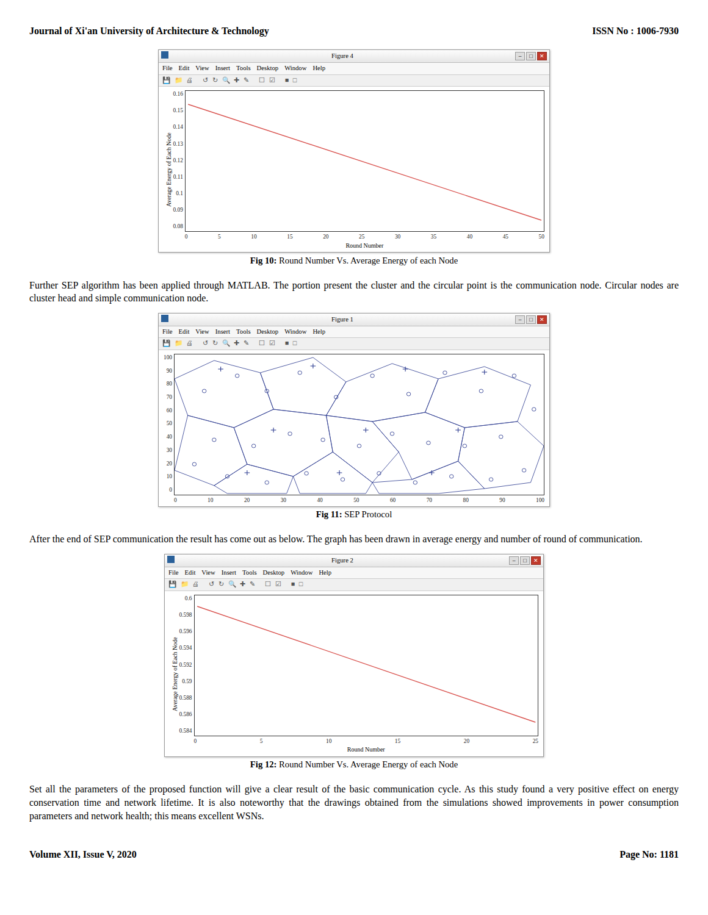Journal of Xi'an University of Architecture & Technology
ISSN No : 1006-7930
Figure 4 –□✕
File Edit View Insert Tools Desktop Window Help
💾 📁 🖨 ↺ ↻ 🔍 ✚ ✎ ☐ ☑ ■ □
Average Energy of Each Node
0.160.150.140.130.120.110.10.090.08
05101520253035404550
Round Number
Fig 10: Round Number Vs. Average Energy of each Node
Further SEP algorithm has been applied through MATLAB. The portion present the cluster and the circular point is the communication node. Circular nodes are cluster head and simple communication node.
Figure 1 –□✕
File Edit View Insert Tools Desktop Window Help
💾 📁 🖨 ↺ ↻ 🔍 ✚ ✎ ☐ ☑ ■ □
1009080706050403020100
0102030405060708090100
Fig 11: SEP Protocol
After the end of SEP communication the result has come out as below. The graph has been drawn in average energy and number of round of communication.
Figure 2 –□✕
File Edit View Insert Tools Desktop Window Help
💾 📁 🖨 ↺ ↻ 🔍 ✚ ✎ ☐ ☑ ■ □
Average Energy of Each Node
0.60.5980.5960.5940.5920.590.5880.5860.584
0510152025
Round Number
Fig 12: Round Number Vs. Average Energy of each Node
Set all the parameters of the proposed function will give a clear result of the basic communication cycle. As this study found a very positive effect on energy conservation time and network lifetime. It is also noteworthy that the drawings obtained from the simulations showed improvements in power consumption parameters and network health; this means excellent WSNs.
Volume XII, Issue V, 2020
Page No: 1181